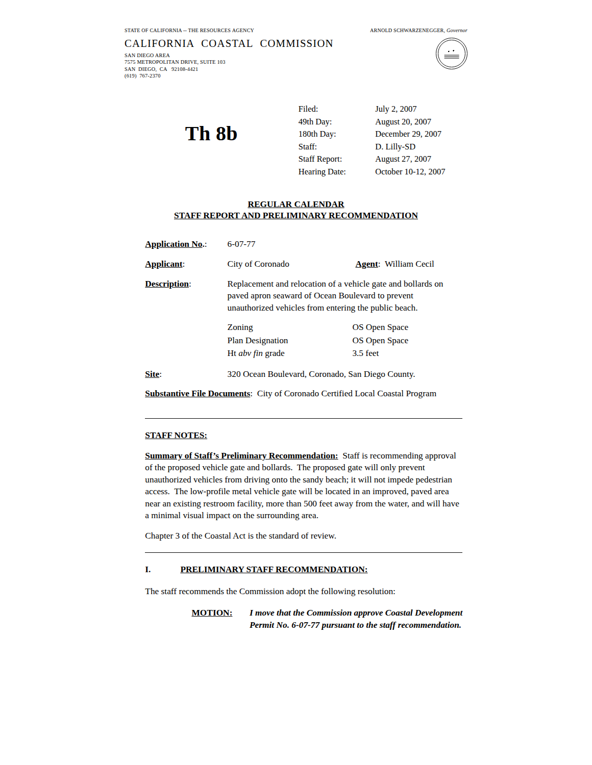State of California -- The Resources Agency
Arnold Schwarzenegger, Governor
CALIFORNIA COASTAL COMMISSION
San Diego Area
7575 Metropolitan Drive, Suite 103
San Diego, CA 92108-4421
(619) 767-2370
Th 8b
| Filed: | July 2, 2007 |
| 49th Day: | August 20, 2007 |
| 180th Day: | December 29, 2007 |
| Staff: | D. Lilly-SD |
| Staff Report: | August 27, 2007 |
| Hearing Date: | October 10-12, 2007 |
REGULAR CALENDAR STAFF REPORT AND PRELIMINARY RECOMMENDATION
| Application No . : | 6-07-77 |
| Applicant : | City of Coronado Agent : William Cecil |
| Description : | Replacement and relocation of a vehicle gate and bollards on paved apron seaward of Ocean Boulevard to prevent unauthorized vehicles from entering the public beach. / Zoning / OS Open Space / / Plan Designation / OS Open Space / / Ht abv fin grade / 3.5 feet / |
| Site : | 320 Ocean Boulevard, Coronado, San Diego County. |
| Substantive File Documents : City of Coronado Certified Local Coastal Program |
STAFF NOTES:
Summary of Staff’s Preliminary Recommendation: Staff is recommending approval of the proposed vehicle gate and bollards. The proposed gate will only prevent unauthorized vehicles from driving onto the sandy beach; it will not impede pedestrian access. The low-profile metal vehicle gate will be located in an improved, paved area near an existing restroom facility, more than 500 feet away from the water, and will have a minimal visual impact on the surrounding area.
Chapter 3 of the Coastal Act is the standard of review.
I.
PRELIMINARY STAFF RECOMMENDATION:
The staff recommends the Commission adopt the following resolution:
MOTION:
I move that the Commission approve Coastal Development Permit No. 6-07-77 pursuant to the staff recommendation.